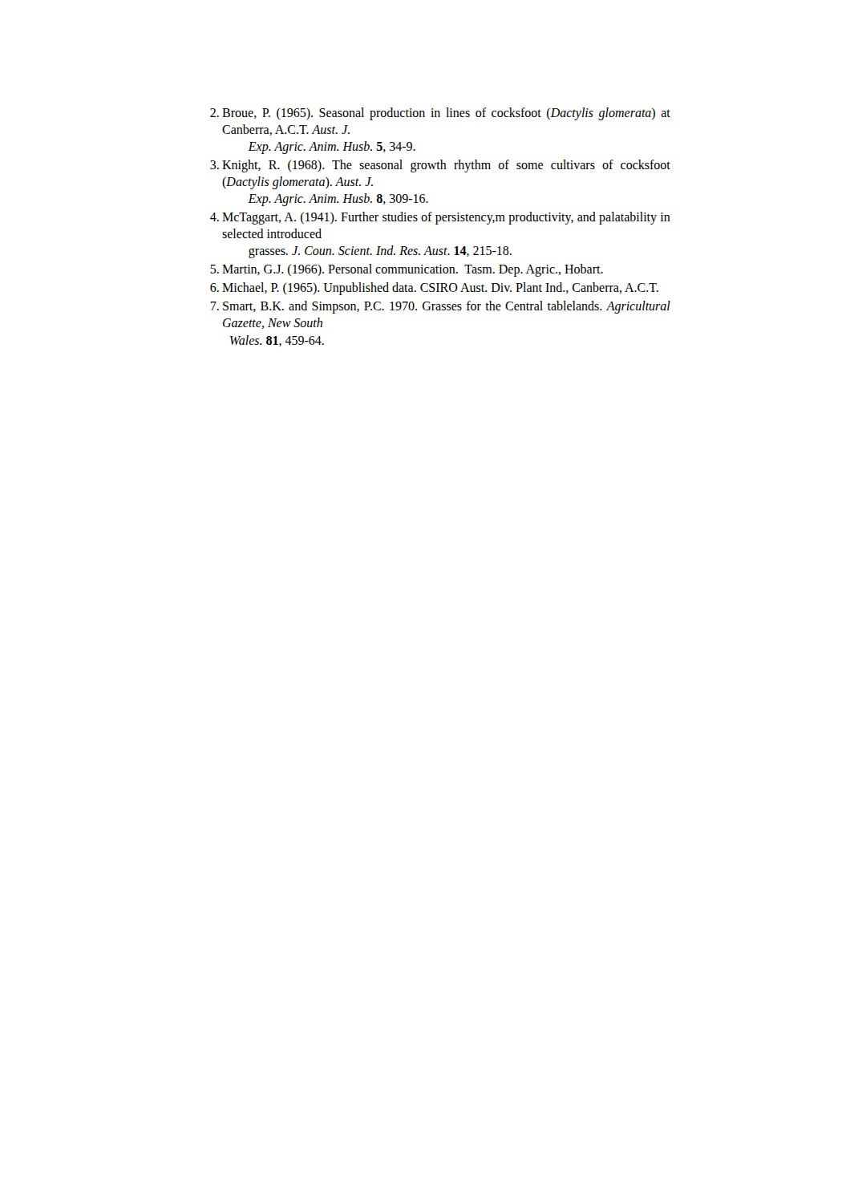2. Broue, P. (1965). Seasonal production in lines of cocksfoot (Dactylis glomerata) at Canberra, A.C.T. Aust. J. Exp. Agric. Anim. Husb. 5, 34-9.
3. Knight, R. (1968). The seasonal growth rhythm of some cultivars of cocksfoot (Dactylis glomerata). Aust. J. Exp. Agric. Anim. Husb. 8, 309-16.
4. McTaggart, A. (1941). Further studies of persistency,m productivity, and palatability in selected introduced grasses. J. Coun. Scient. Ind. Res. Aust. 14, 215-18.
5. Martin, G.J. (1966). Personal communication. Tasm. Dep. Agric., Hobart.
6. Michael, P. (1965). Unpublished data. CSIRO Aust. Div. Plant Ind., Canberra, A.C.T.
7. Smart, B.K. and Simpson, P.C. 1970. Grasses for the Central tablelands. Agricultural Gazette, New South Wales. 81, 459-64.